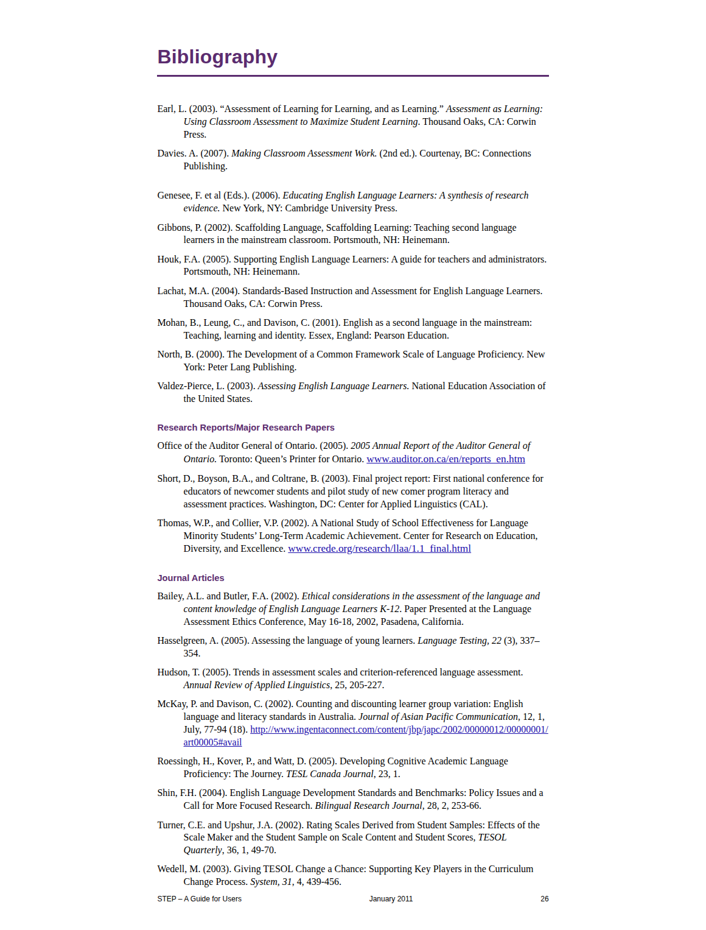Bibliography
Earl, L. (2003). “Assessment of Learning for Learning, and as Learning.” Assessment as Learning: Using Classroom Assessment to Maximize Student Learning. Thousand Oaks, CA: Corwin Press.
Davies. A. (2007). Making Classroom Assessment Work. (2nd ed.). Courtenay, BC: Connections Publishing.
Genesee, F. et al (Eds.). (2006). Educating English Language Learners: A synthesis of research evidence. New York, NY: Cambridge University Press.
Gibbons, P. (2002). Scaffolding Language, Scaffolding Learning: Teaching second language learners in the mainstream classroom. Portsmouth, NH: Heinemann.
Houk, F.A. (2005). Supporting English Language Learners: A guide for teachers and administrators. Portsmouth, NH: Heinemann.
Lachat, M.A. (2004). Standards-Based Instruction and Assessment for English Language Learners. Thousand Oaks, CA: Corwin Press.
Mohan, B., Leung, C., and Davison, C. (2001). English as a second language in the mainstream: Teaching, learning and identity. Essex, England: Pearson Education.
North, B. (2000). The Development of a Common Framework Scale of Language Proficiency. New York: Peter Lang Publishing.
Valdez-Pierce, L. (2003). Assessing English Language Learners. National Education Association of the United States.
Research Reports/Major Research Papers
Office of the Auditor General of Ontario. (2005). 2005 Annual Report of the Auditor General of Ontario. Toronto: Queen’s Printer for Ontario. www.auditor.on.ca/en/reports_en.htm
Short, D., Boyson, B.A., and Coltrane, B. (2003). Final project report: First national conference for educators of newcomer students and pilot study of new comer program literacy and assessment practices. Washington, DC: Center for Applied Linguistics (CAL).
Thomas, W.P., and Collier, V.P. (2002). A National Study of School Effectiveness for Language Minority Students’ Long-Term Academic Achievement. Center for Research on Education, Diversity, and Excellence. www.crede.org/research/llaa/1.1_final.html
Journal Articles
Bailey, A.L. and Butler, F.A. (2002). Ethical considerations in the assessment of the language and content knowledge of English Language Learners K-12. Paper Presented at the Language Assessment Ethics Conference, May 16-18, 2002, Pasadena, California.
Hasselgreen, A. (2005). Assessing the language of young learners. Language Testing, 22 (3), 337–354.
Hudson, T. (2005). Trends in assessment scales and criterion-referenced language assessment. Annual Review of Applied Linguistics, 25, 205-227.
McKay, P. and Davison, C. (2002). Counting and discounting learner group variation: English language and literacy standards in Australia. Journal of Asian Pacific Communication, 12, 1, July, 77-94 (18). http://www.ingentaconnect.com/content/jbp/japc/2002/00000012/00000001/art00005#avail
Roessingh, H., Kover, P., and Watt, D. (2005). Developing Cognitive Academic Language Proficiency: The Journey. TESL Canada Journal, 23, 1.
Shin, F.H. (2004). English Language Development Standards and Benchmarks: Policy Issues and a Call for More Focused Research. Bilingual Research Journal, 28, 2, 253-66.
Turner, C.E. and Upshur, J.A. (2002). Rating Scales Derived from Student Samples: Effects of the Scale Maker and the Student Sample on Scale Content and Student Scores, TESOL Quarterly, 36, 1, 49-70.
Wedell, M. (2003). Giving TESOL Change a Chance: Supporting Key Players in the Curriculum Change Process. System, 31, 4, 439-456.
STEP – A Guide for Users
January 2011
26